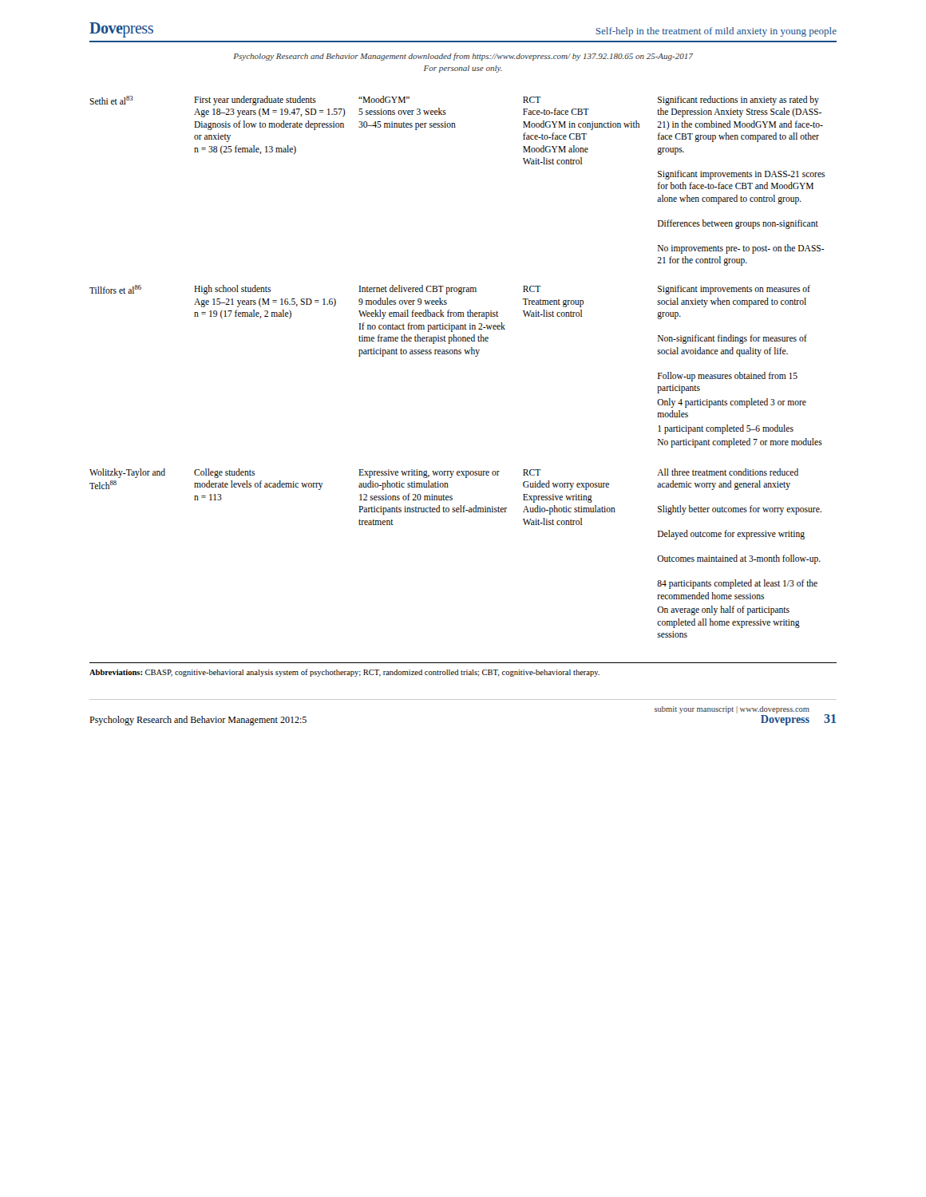Dove press
Self-help in the treatment of mild anxiety in young people
Psychology Research and Behavior Management downloaded from https://www.dovepress.com/ by 137.92.180.65 on 25-Aug-2017
For personal use only.
| Sethi et al 83 | First year undergraduate students Age 18–23 years (M = 19.47, SD = 1.57) Diagnosis of low to moderate depression or anxiety n = 38 (25 female, 13 male) | “MoodGYM” 5 sessions over 3 weeks 30–45 minutes per session | RCT Face-to-face CBT MoodGYM in conjunction with face-to-face CBT MoodGYM alone Wait-list control | Significant reductions in anxiety as rated by the Depression Anxiety Stress Scale (DASS-21) in the combined MoodGYM and face-to-face CBT group when compared to all other groups. Significant improvements in DASS-21 scores for both face-to-face CBT and MoodGYM alone when compared to control group. Differences between groups non-significant No improvements pre- to post- on the DASS-21 for the control group. |
| Tillfors et al 86 | High school students Age 15–21 years (M = 16.5, SD = 1.6) n = 19 (17 female, 2 male) | Internet delivered CBT program 9 modules over 9 weeks Weekly email feedback from therapist If no contact from participant in 2-week time frame the therapist phoned the participant to assess reasons why | RCT Treatment group Wait-list control | Significant improvements on measures of social anxiety when compared to control group. Non-significant findings for measures of social avoidance and quality of life. Follow-up measures obtained from 15 participants Only 4 participants completed 3 or more modules 1 participant completed 5–6 modules No participant completed 7 or more modules |
| Wolitzky-Taylor and Telch 88 | College students moderate levels of academic worry n = 113 | Expressive writing, worry exposure or audio-photic stimulation 12 sessions of 20 minutes Participants instructed to self-administer treatment | RCT Guided worry exposure Expressive writing Audio-photic stimulation Wait-list control | All three treatment conditions reduced academic worry and general anxiety Slightly better outcomes for worry exposure. Delayed outcome for expressive writing Outcomes maintained at 3-month follow-up. 84 participants completed at least 1/3 of the recommended home sessions On average only half of participants completed all home expressive writing sessions |
Abbreviations: CBASP, cognitive-behavioral analysis system of psychotherapy; RCT, randomized controlled trials; CBT, cognitive-behavioral therapy.
Psychology Research and Behavior Management 2012:5
submit your manuscript | www.dovepress.com
Dovepress
31